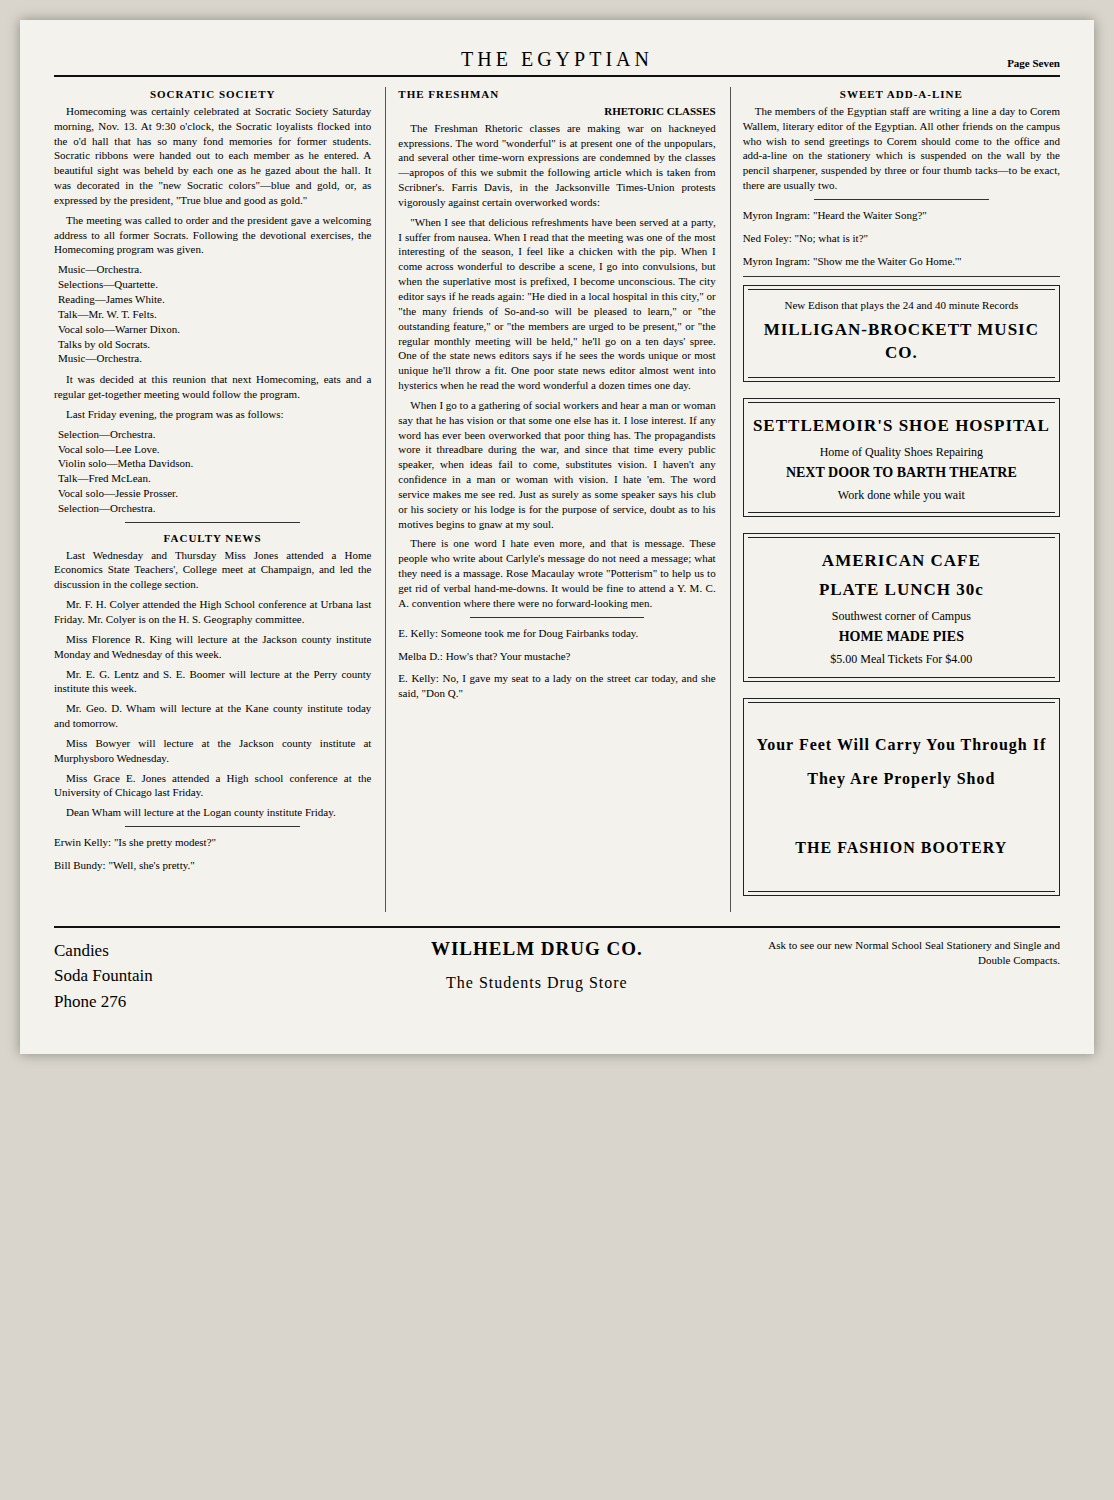THE EGYPTIAN
Page Seven
Socratic Society
Homecoming was certainly celebrated at Socratic Society Saturday morning, Nov. 13. At 9:30 o'clock, the Socratic loyalists flocked into the o'd hall that has so many fond memories for former students. Socratic ribbons were handed out to each member as he entered. A beautiful sight was beheld by each one as he gazed about the hall. It was decorated in the "new Socratic colors"—blue and gold, or, as expressed by the president, "True blue and good as gold."
The meeting was called to order and the president gave a welcoming address to all former Socrats. Following the devotional exercises, the Homecoming program was given.
Music—Orchestra.
Selections—Quartette.
Reading—James White.
Talk—Mr. W. T. Felts.
Vocal solo—Warner Dixon.
Talks by old Socrats.
Music—Orchestra.
It was decided at this reunion that next Homecoming, eats and a regular get-together meeting would follow the program.
Last Friday evening, the program was as follows:
Selection—Orchestra.
Vocal solo—Lee Love.
Violin solo—Metha Davidson.
Talk—Fred McLean.
Vocal solo—Jessie Prosser.
Selection—Orchestra.
Faculty News
Last Wednesday and Thursday Miss Jones attended a Home Economics State Teachers', College meet at Champaign, and led the discussion in the college section.
Mr. F. H. Colyer attended the High School conference at Urbana last Friday. Mr. Colyer is on the H. S. Geography committee.
Miss Florence R. King will lecture at the Jackson county institute Monday and Wednesday of this week.
Mr. E. G. Lentz and S. E. Boomer will lecture at the Perry county institute this week.
Mr. Geo. D. Wham will lecture at the Kane county institute today and tomorrow.
Miss Bowyer will lecture at the Jackson county institute at Murphysboro Wednesday.
Miss Grace E. Jones attended a High school conference at the University of Chicago last Friday.
Dean Wham will lecture at the Logan county institute Friday.
Erwin Kelly: "Is she pretty modest?"
Bill Bundy: "Well, she's pretty."
The Freshman
Rhetoric Classes
The Freshman Rhetoric classes are making war on hackneyed expressions. The word "wonderful" is at present one of the unpopulars, and several other time-worn expressions are condemned by the classes—apropos of this we submit the following article which is taken from Scribner's. Farris Davis, in the Jacksonville Times-Union protests vigorously against certain overworked words:
"When I see that delicious refreshments have been served at a party, I suffer from nausea. When I read that the meeting was one of the most interesting of the season, I feel like a chicken with the pip. When I come across wonderful to describe a scene, I go into convulsions, but when the superlative most is prefixed, I become unconscious. The city editor says if he reads again: "He died in a local hospital in this city," or "the many friends of So-and-so will be pleased to learn," or "the outstanding feature," or "the members are urged to be present," or "the regular monthly meeting will be held," he'll go on a ten days' spree. One of the state news editors says if he sees the words unique or most unique he'll throw a fit. One poor state news editor almost went into hysterics when he read the word wonderful a dozen times one day.
When I go to a gathering of social workers and hear a man or woman say that he has vision or that some one else has it. I lose interest. If any word has ever been overworked that poor thing has. The propagandists wore it threadbare during the war, and since that time every public speaker, when ideas fail to come, substitutes vision. I haven't any confidence in a man or woman with vision. I hate 'em. The word service makes me see red. Just as surely as some speaker says his club or his society or his lodge is for the purpose of service, doubt as to his motives begins to gnaw at my soul.
There is one word I hate even more, and that is message. These people who write about Carlyle's message do not need a message; what they need is a massage. Rose Macaulay wrote "Potterism" to help us to get rid of verbal hand-me-downs. It would be fine to attend a Y. M. C. A. convention where there were no forward-looking men.
E. Kelly: Someone took me for Doug Fairbanks today.
Melba D.: How's that? Your mustache?
E. Kelly: No, I gave my seat to a lady on the street car today, and she said, "Don Q."
Sweet Add-a-Line
The members of the Egyptian staff are writing a line a day to Corem Wallem, literary editor of the Egyptian. All other friends on the campus who wish to send greetings to Corem should come to the office and add-a-line on the stationery which is suspended on the wall by the pencil sharpener, suspended by three or four thumb tacks—to be exact, there are usually two.
Myron Ingram: "Heard the Waiter Song?"
Ned Foley: "No; what is it?"
Myron Ingram: "Show me the Waiter Go Home.'"
New Edison that plays the 24 and 40 minute Records
MILLIGAN-BROCKETT MUSIC CO.
SETTLEMOIR'S SHOE HOSPITAL
Home of Quality Shoes Repairing
NEXT DOOR TO BARTH THEATRE
Work done while you wait
AMERICAN CAFE
PLATE LUNCH 30c
Southwest corner of Campus
HOME MADE PIES
$5.00 Meal Tickets For $4.00
Your Feet Will Carry You Through If
They Are Properly Shod
THE FASHION BOOTERY
Candies
Soda Fountain
Phone 276
WILHELM DRUG CO.
The Students Drug Store
Ask to see our new Normal School Seal Stationery and Single and Double Compacts.